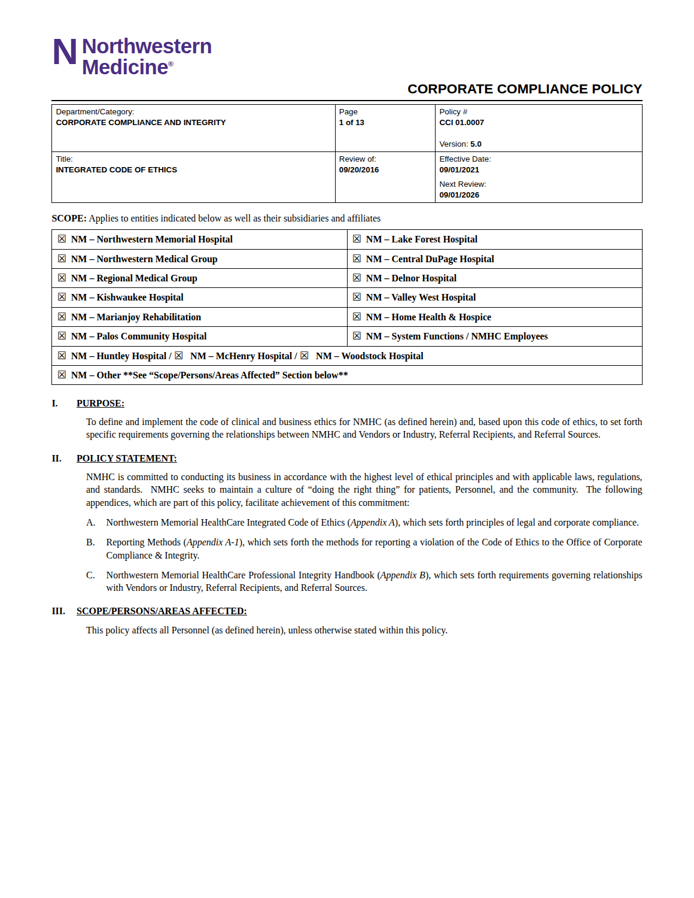N
Northwestern Medicine®
CORPORATE COMPLIANCE POLICY
| Department/Category: CORPORATE COMPLIANCE AND INTEGRITY | Page 1 of 13 | Policy # CCI 01.0007 Version: 5.0 |
| Title: INTEGRATED CODE OF ETHICS | Review of: 09/20/2016 | Effective Date: 09/01/2021 |
| Next Review: 09/01/2026 |
SCOPE: Applies to entities indicated below as well as their subsidiaries and affiliates
| ☒ NM – Northwestern Memorial Hospital | ☒ NM – Lake Forest Hospital |
| ☒ NM – Northwestern Medical Group | ☒ NM – Central DuPage Hospital |
| ☒ NM – Regional Medical Group | ☒ NM – Delnor Hospital |
| ☒ NM – Kishwaukee Hospital | ☒ NM – Valley West Hospital |
| ☒ NM – Marianjoy Rehabilitation | ☒ NM – Home Health & Hospice |
| ☒ NM – Palos Community Hospital | ☒ NM – System Functions / NMHC Employees |
| ☒ NM – Huntley Hospital / ☒ NM – McHenry Hospital / ☒ NM – Woodstock Hospital |
| ☒ NM – Other **See “Scope/Persons/Areas Affected” Section below** |
I.
PURPOSE:
To define and implement the code of clinical and business ethics for NMHC (as defined herein) and, based upon this code of ethics, to set forth specific requirements governing the relationships between NMHC and Vendors or Industry, Referral Recipients, and Referral Sources.
II.
POLICY STATEMENT:
NMHC is committed to conducting its business in accordance with the highest level of ethical principles and with applicable laws, regulations, and standards. NMHC seeks to maintain a culture of “doing the right thing” for patients, Personnel, and the community. The following appendices, which are part of this policy, facilitate achievement of this commitment:
A. Northwestern Memorial HealthCare Integrated Code of Ethics (Appendix A), which sets forth principles of legal and corporate compliance.
B. Reporting Methods (Appendix A-1), which sets forth the methods for reporting a violation of the Code of Ethics to the Office of Corporate Compliance & Integrity.
C. Northwestern Memorial HealthCare Professional Integrity Handbook (Appendix B), which sets forth requirements governing relationships with Vendors or Industry, Referral Recipients, and Referral Sources.
III.
SCOPE/PERSONS/AREAS AFFECTED:
This policy affects all Personnel (as defined herein), unless otherwise stated within this policy.